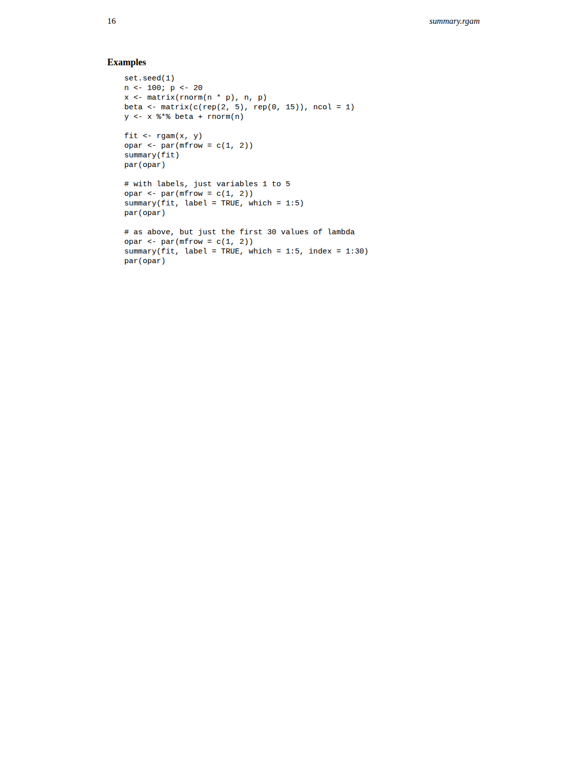16 summary.rgam
Examples
set.seed(1)
n <- 100; p <- 20
x <- matrix(rnorm(n * p), n, p)
beta <- matrix(c(rep(2, 5), rep(0, 15)), ncol = 1)
y <- x %*% beta + rnorm(n)

fit <- rgam(x, y)
opar <- par(mfrow = c(1, 2))
summary(fit)
par(opar)

# with labels, just variables 1 to 5
opar <- par(mfrow = c(1, 2))
summary(fit, label = TRUE, which = 1:5)
par(opar)

# as above, but just the first 30 values of lambda
opar <- par(mfrow = c(1, 2))
summary(fit, label = TRUE, which = 1:5, index = 1:30)
par(opar)